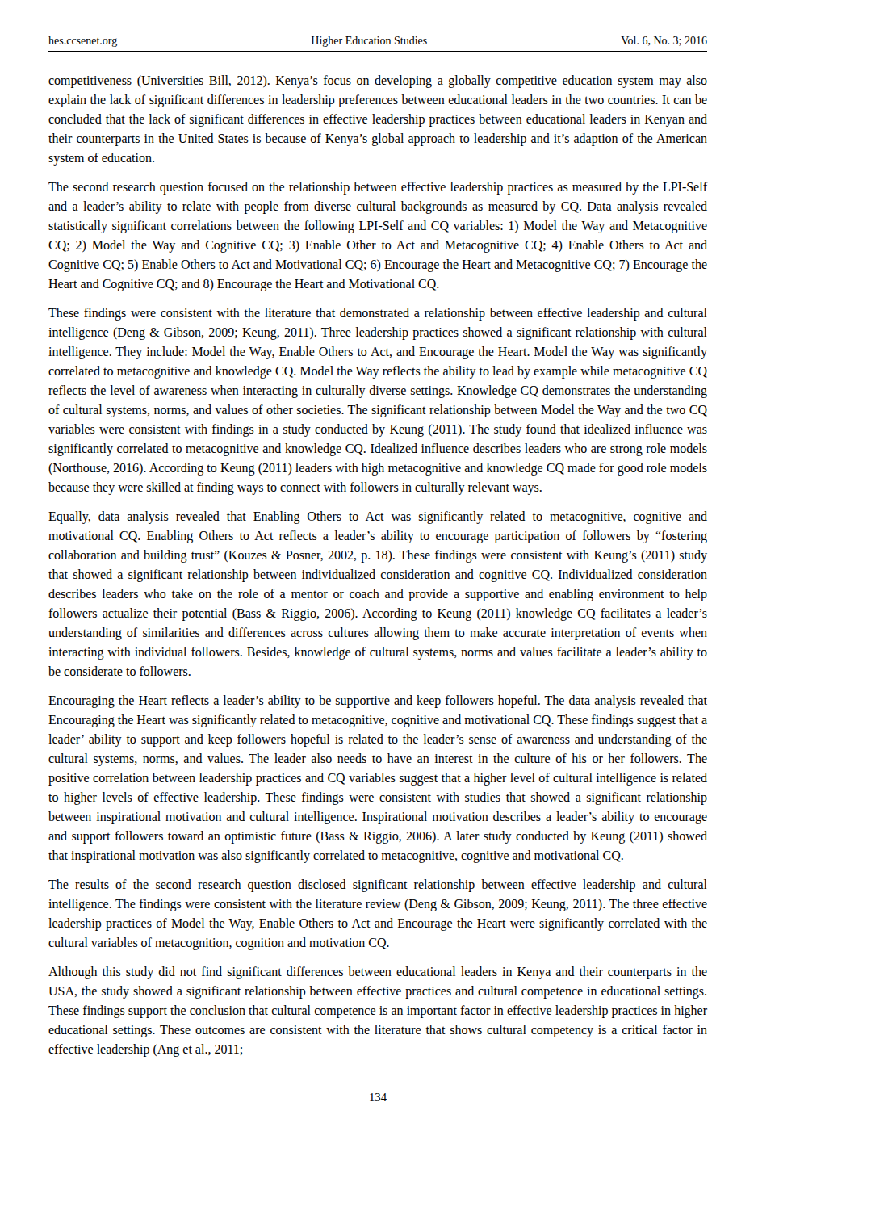hes.ccsenet.org Higher Education Studies Vol. 6, No. 3; 2016
competitiveness (Universities Bill, 2012). Kenya’s focus on developing a globally competitive education system may also explain the lack of significant differences in leadership preferences between educational leaders in the two countries. It can be concluded that the lack of significant differences in effective leadership practices between educational leaders in Kenyan and their counterparts in the United States is because of Kenya’s global approach to leadership and it’s adaption of the American system of education.
The second research question focused on the relationship between effective leadership practices as measured by the LPI-Self and a leader’s ability to relate with people from diverse cultural backgrounds as measured by CQ. Data analysis revealed statistically significant correlations between the following LPI-Self and CQ variables: 1) Model the Way and Metacognitive CQ; 2) Model the Way and Cognitive CQ; 3) Enable Other to Act and Metacognitive CQ; 4) Enable Others to Act and Cognitive CQ; 5) Enable Others to Act and Motivational CQ; 6) Encourage the Heart and Metacognitive CQ; 7) Encourage the Heart and Cognitive CQ; and 8) Encourage the Heart and Motivational CQ.
These findings were consistent with the literature that demonstrated a relationship between effective leadership and cultural intelligence (Deng & Gibson, 2009; Keung, 2011). Three leadership practices showed a significant relationship with cultural intelligence. They include: Model the Way, Enable Others to Act, and Encourage the Heart. Model the Way was significantly correlated to metacognitive and knowledge CQ. Model the Way reflects the ability to lead by example while metacognitive CQ reflects the level of awareness when interacting in culturally diverse settings. Knowledge CQ demonstrates the understanding of cultural systems, norms, and values of other societies. The significant relationship between Model the Way and the two CQ variables were consistent with findings in a study conducted by Keung (2011). The study found that idealized influence was significantly correlated to metacognitive and knowledge CQ. Idealized influence describes leaders who are strong role models (Northouse, 2016). According to Keung (2011) leaders with high metacognitive and knowledge CQ made for good role models because they were skilled at finding ways to connect with followers in culturally relevant ways.
Equally, data analysis revealed that Enabling Others to Act was significantly related to metacognitive, cognitive and motivational CQ. Enabling Others to Act reflects a leader’s ability to encourage participation of followers by “fostering collaboration and building trust” (Kouzes & Posner, 2002, p. 18). These findings were consistent with Keung’s (2011) study that showed a significant relationship between individualized consideration and cognitive CQ. Individualized consideration describes leaders who take on the role of a mentor or coach and provide a supportive and enabling environment to help followers actualize their potential (Bass & Riggio, 2006). According to Keung (2011) knowledge CQ facilitates a leader’s understanding of similarities and differences across cultures allowing them to make accurate interpretation of events when interacting with individual followers. Besides, knowledge of cultural systems, norms and values facilitate a leader’s ability to be considerate to followers.
Encouraging the Heart reflects a leader’s ability to be supportive and keep followers hopeful. The data analysis revealed that Encouraging the Heart was significantly related to metacognitive, cognitive and motivational CQ. These findings suggest that a leader’ ability to support and keep followers hopeful is related to the leader’s sense of awareness and understanding of the cultural systems, norms, and values. The leader also needs to have an interest in the culture of his or her followers. The positive correlation between leadership practices and CQ variables suggest that a higher level of cultural intelligence is related to higher levels of effective leadership. These findings were consistent with studies that showed a significant relationship between inspirational motivation and cultural intelligence. Inspirational motivation describes a leader’s ability to encourage and support followers toward an optimistic future (Bass & Riggio, 2006). A later study conducted by Keung (2011) showed that inspirational motivation was also significantly correlated to metacognitive, cognitive and motivational CQ.
The results of the second research question disclosed significant relationship between effective leadership and cultural intelligence. The findings were consistent with the literature review (Deng & Gibson, 2009; Keung, 2011). The three effective leadership practices of Model the Way, Enable Others to Act and Encourage the Heart were significantly correlated with the cultural variables of metacognition, cognition and motivation CQ.
Although this study did not find significant differences between educational leaders in Kenya and their counterparts in the USA, the study showed a significant relationship between effective practices and cultural competence in educational settings. These findings support the conclusion that cultural competence is an important factor in effective leadership practices in higher educational settings. These outcomes are consistent with the literature that shows cultural competency is a critical factor in effective leadership (Ang et al., 2011;
134